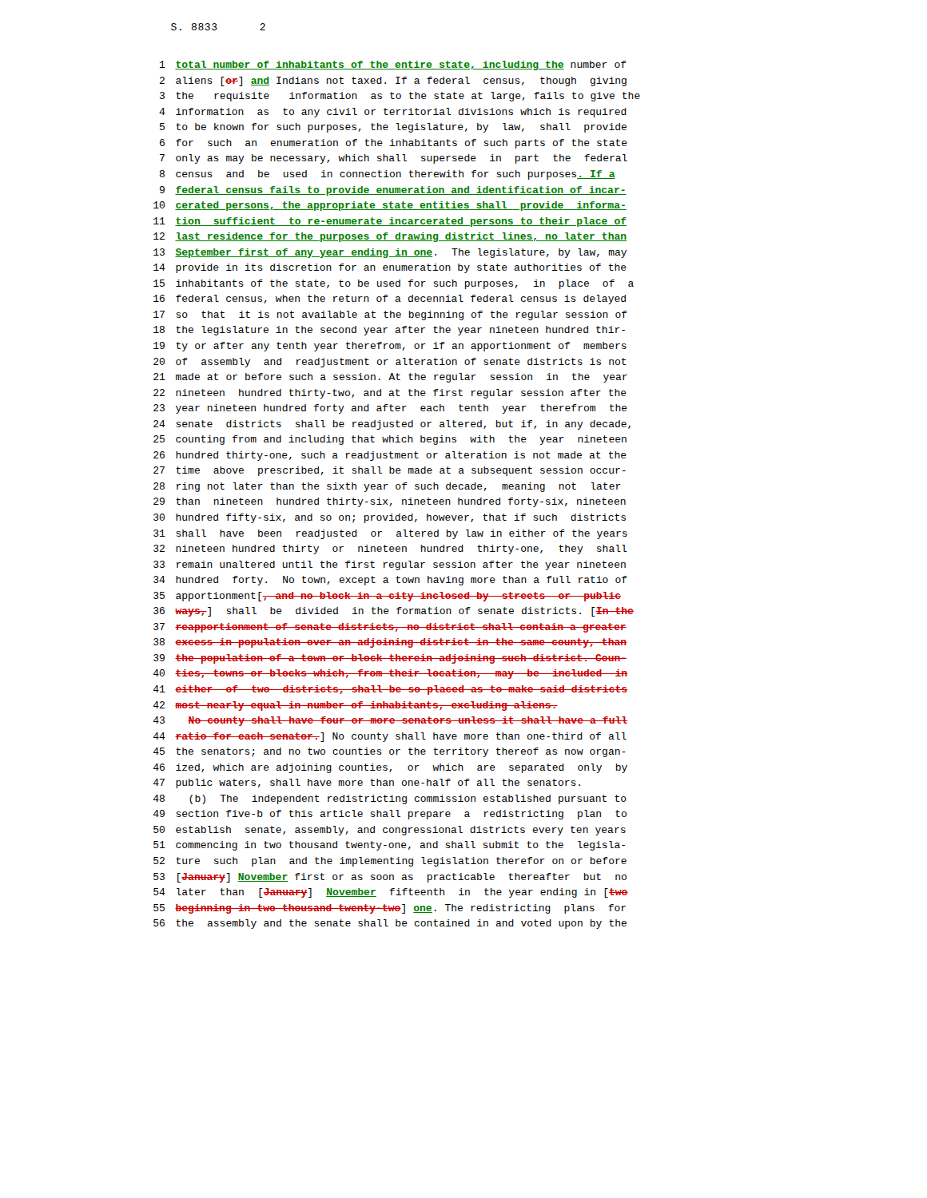S. 8833 2
| 1 | total number of inhabitants of the entire state, including the number of |
| 2 | aliens [ or ] and Indians not taxed. If a federal census, though giving |
| 3 | the requisite information as to the state at large, fails to give the |
| 4 | information as to any civil or territorial divisions which is required |
| 5 | to be known for such purposes, the legislature, by law, shall provide |
| 6 | for such an enumeration of the inhabitants of such parts of the state |
| 7 | only as may be necessary, which shall supersede in part the federal |
| 8 | census and be used in connection therewith for such purposes . If a |
| 9 | federal census fails to provide enumeration and identification of incar- |
| 10 | cerated persons, the appropriate state entities shall provide informa- |
| 11 | tion sufficient to re-enumerate incarcerated persons to their place of |
| 12 | last residence for the purposes of drawing district lines, no later than |
| 13 | September first of any year ending in one . The legislature, by law, may |
| 14 | provide in its discretion for an enumeration by state authorities of the |
| 15 | inhabitants of the state, to be used for such purposes, in place of a |
| 16 | federal census, when the return of a decennial federal census is delayed |
| 17 | so that it is not available at the beginning of the regular session of |
| 18 | the legislature in the second year after the year nineteen hundred thir- |
| 19 | ty or after any tenth year therefrom, or if an apportionment of members |
| 20 | of assembly and readjustment or alteration of senate districts is not |
| 21 | made at or before such a session. At the regular session in the year |
| 22 | nineteen hundred thirty-two, and at the first regular session after the |
| 23 | year nineteen hundred forty and after each tenth year therefrom the |
| 24 | senate districts shall be readjusted or altered, but if, in any decade, |
| 25 | counting from and including that which begins with the year nineteen |
| 26 | hundred thirty-one, such a readjustment or alteration is not made at the |
| 27 | time above prescribed, it shall be made at a subsequent session occur- |
| 28 | ring not later than the sixth year of such decade, meaning not later |
| 29 | than nineteen hundred thirty-six, nineteen hundred forty-six, nineteen |
| 30 | hundred fifty-six, and so on; provided, however, that if such districts |
| 31 | shall have been readjusted or altered by law in either of the years |
| 32 | nineteen hundred thirty or nineteen hundred thirty-one, they shall |
| 33 | remain unaltered until the first regular session after the year nineteen |
| 34 | hundred forty. No town, except a town having more than a full ratio of |
| 35 | apportionment[ , and no block in a city inclosed by streets or public |
| 36 | ways, ] shall be divided in the formation of senate districts. [ In the |
| 37 | reapportionment of senate districts, no district shall contain a greater |
| 38 | excess in population over an adjoining district in the same county, than |
| 39 | the population of a town or block therein adjoining such district. Coun- |
| 40 | ties, towns or blocks which, from their location, may be included in |
| 41 | either of two districts, shall be so placed as to make said districts |
| 42 | most nearly equal in number of inhabitants, excluding aliens. |
| 43 | No county shall have four or more senators unless it shall have a full |
| 44 | ratio for each senator. ] No county shall have more than one-third of all |
| 45 | the senators; and no two counties or the territory thereof as now organ- |
| 46 | ized, which are adjoining counties, or which are separated only by |
| 47 | public waters, shall have more than one-half of all the senators. |
| 48 | (b) The independent redistricting commission established pursuant to |
| 49 | section five-b of this article shall prepare a redistricting plan to |
| 50 | establish senate, assembly, and congressional districts every ten years |
| 51 | commencing in two thousand twenty-one, and shall submit to the legisla- |
| 52 | ture such plan and the implementing legislation therefor on or before |
| 53 | [ January ] November first or as soon as practicable thereafter but no |
| 54 | later than [ January ] November fifteenth in the year ending in [ two |
| 55 | beginning in two thousand twenty-two ] one . The redistricting plans for |
| 56 | the assembly and the senate shall be contained in and voted upon by the |